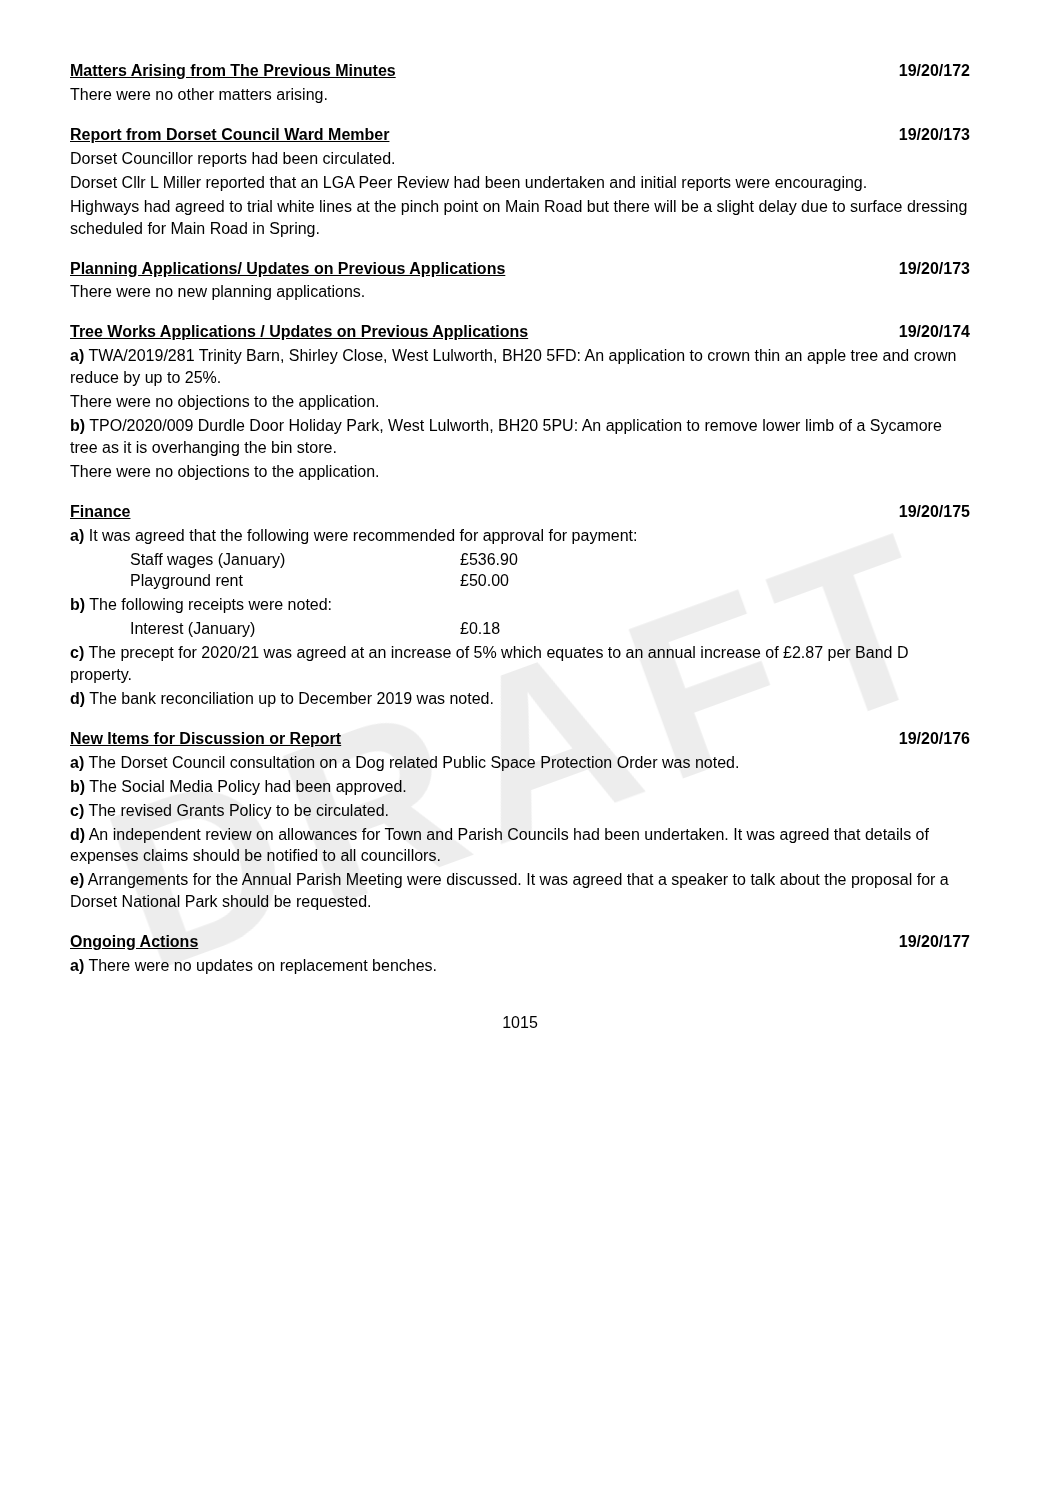DRAFT
Matters Arising from The Previous Minutes 19/20/172
There were no other matters arising.
Report from Dorset Council Ward Member 19/20/173
Dorset Councillor reports had been circulated.
Dorset Cllr L Miller reported that an LGA Peer Review had been undertaken and initial reports were encouraging.
Highways had agreed to trial white lines at the pinch point on Main Road but there will be a slight delay due to surface dressing scheduled for Main Road in Spring.
Planning Applications/ Updates on Previous Applications 19/20/173
There were no new planning applications.
Tree Works Applications / Updates on Previous Applications 19/20/174
a) TWA/2019/281 Trinity Barn, Shirley Close, West Lulworth, BH20 5FD: An application to crown thin an apple tree and crown reduce by up to 25%.
There were no objections to the application.
b) TPO/2020/009 Durdle Door Holiday Park, West Lulworth, BH20 5PU: An application to remove lower limb of a Sycamore tree as it is overhanging the bin store.
There were no objections to the application.
Finance 19/20/175
a) It was agreed that the following were recommended for approval for payment:
Staff wages (January)£536.90
Playground rent£50.00
b) The following receipts were noted:
Interest (January)£0.18
c) The precept for 2020/21 was agreed at an increase of 5% which equates to an annual increase of £2.87 per Band D property.
d) The bank reconciliation up to December 2019 was noted.
New Items for Discussion or Report 19/20/176
a) The Dorset Council consultation on a Dog related Public Space Protection Order was noted.
b) The Social Media Policy had been approved.
c) The revised Grants Policy to be circulated.
d) An independent review on allowances for Town and Parish Councils had been undertaken. It was agreed that details of expenses claims should be notified to all councillors.
e) Arrangements for the Annual Parish Meeting were discussed. It was agreed that a speaker to talk about the proposal for a Dorset National Park should be requested.
Ongoing Actions 19/20/177
a) There were no updates on replacement benches.
1015